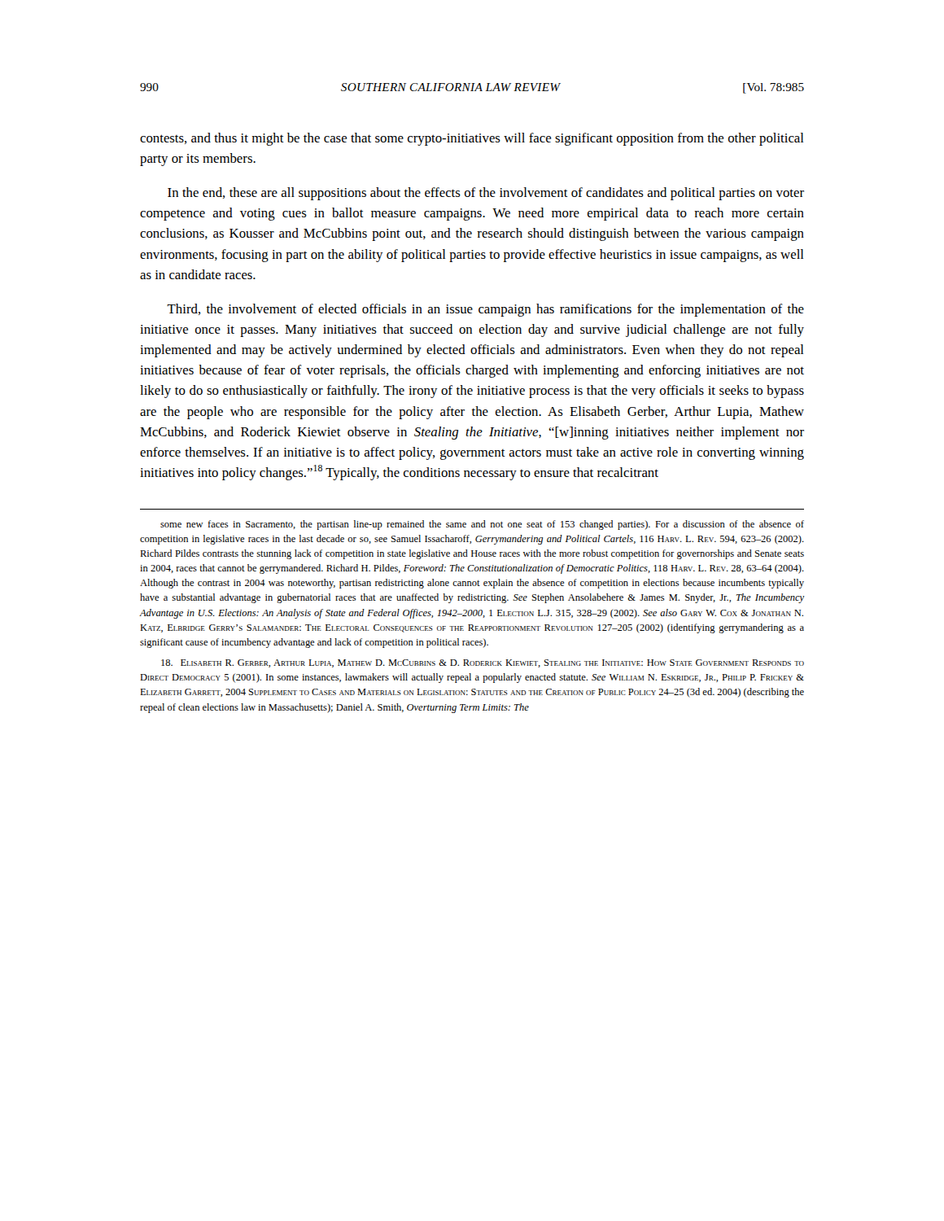990 SOUTHERN CALIFORNIA LAW REVIEW [Vol. 78:985
contests, and thus it might be the case that some crypto-initiatives will face significant opposition from the other political party or its members.
In the end, these are all suppositions about the effects of the involvement of candidates and political parties on voter competence and voting cues in ballot measure campaigns. We need more empirical data to reach more certain conclusions, as Kousser and McCubbins point out, and the research should distinguish between the various campaign environments, focusing in part on the ability of political parties to provide effective heuristics in issue campaigns, as well as in candidate races.
Third, the involvement of elected officials in an issue campaign has ramifications for the implementation of the initiative once it passes. Many initiatives that succeed on election day and survive judicial challenge are not fully implemented and may be actively undermined by elected officials and administrators. Even when they do not repeal initiatives because of fear of voter reprisals, the officials charged with implementing and enforcing initiatives are not likely to do so enthusiastically or faithfully. The irony of the initiative process is that the very officials it seeks to bypass are the people who are responsible for the policy after the election. As Elisabeth Gerber, Arthur Lupia, Mathew McCubbins, and Roderick Kiewiet observe in Stealing the Initiative, “[w]inning initiatives neither implement nor enforce themselves. If an initiative is to affect policy, government actors must take an active role in converting winning initiatives into policy changes.”18 Typically, the conditions necessary to ensure that recalcitrant
some new faces in Sacramento, the partisan line-up remained the same and not one seat of 153 changed parties). For a discussion of the absence of competition in legislative races in the last decade or so, see Samuel Issacharoff, Gerrymandering and Political Cartels, 116 Harv. L. Rev. 594, 623–26 (2002). Richard Pildes contrasts the stunning lack of competition in state legislative and House races with the more robust competition for governorships and Senate seats in 2004, races that cannot be gerrymandered. Richard H. Pildes, Foreword: The Constitutionalization of Democratic Politics, 118 Harv. L. Rev. 28, 63–64 (2004). Although the contrast in 2004 was noteworthy, partisan redistricting alone cannot explain the absence of competition in elections because incumbents typically have a substantial advantage in gubernatorial races that are unaffected by redistricting. See Stephen Ansolabehere & James M. Snyder, Jr., The Incumbency Advantage in U.S. Elections: An Analysis of State and Federal Offices, 1942–2000, 1 Election L.J. 315, 328–29 (2002). See also Gary W. Cox & Jonathan N. Katz, Elbridge Gerry’s Salamander: The Electoral Consequences of the Reapportionment Revolution 127–205 (2002) (identifying gerrymandering as a significant cause of incumbency advantage and lack of competition in political races).
18. Elisabeth R. Gerber, Arthur Lupia, Mathew D. McCubbins & D. Roderick Kiewiet, Stealing the Initiative: How State Government Responds to Direct Democracy 5 (2001). In some instances, lawmakers will actually repeal a popularly enacted statute. See William N. Eskridge, Jr., Philip P. Frickey & Elizabeth Garrett, 2004 Supplement to Cases and Materials on Legislation: Statutes and the Creation of Public Policy 24–25 (3d ed. 2004) (describing the repeal of clean elections law in Massachusetts); Daniel A. Smith, Overturning Term Limits: The